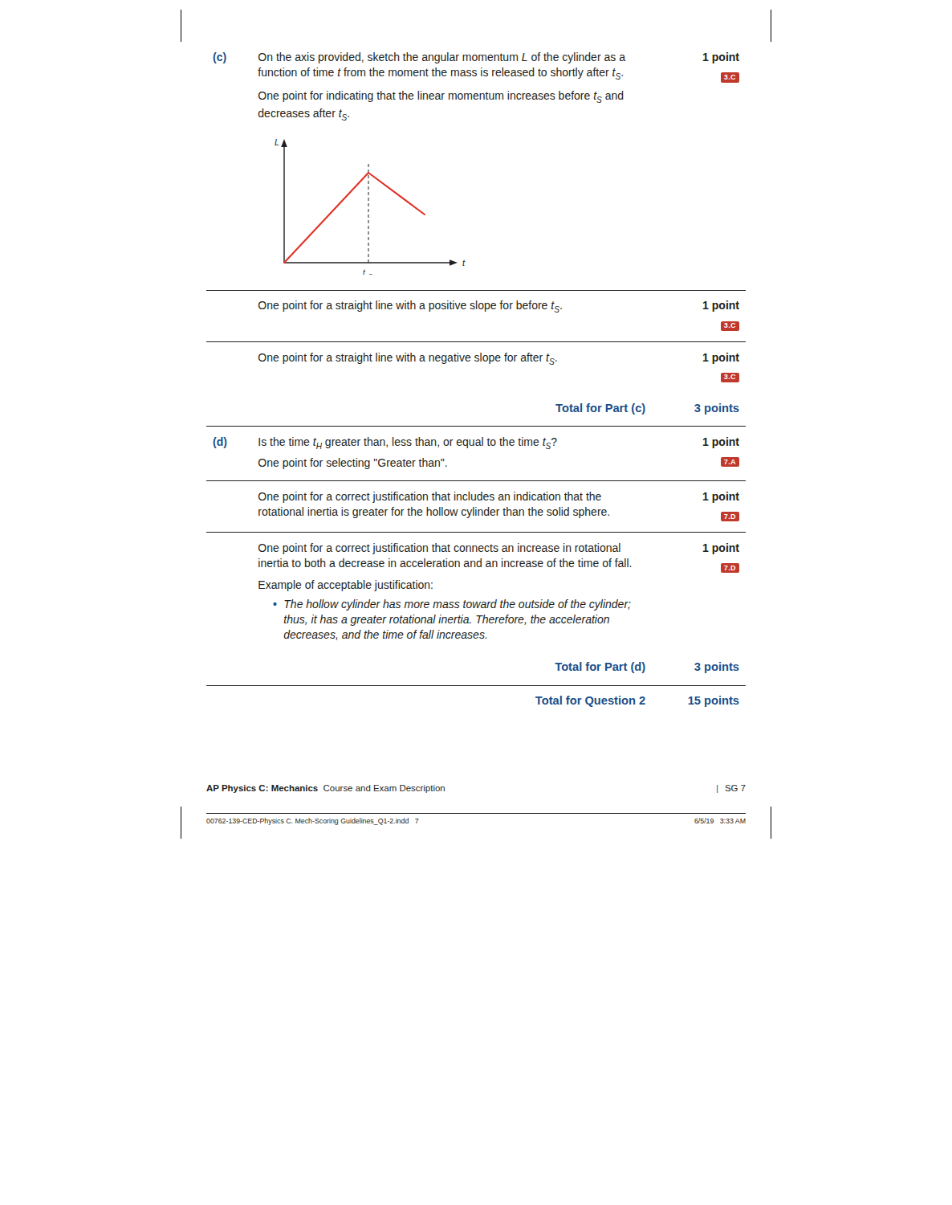| (c) | On the axis provided, sketch the angular momentum L of the cylinder as a function of time t from the moment the mass is released to shortly after t S . One point for indicating that the linear momentum increases before t S and decreases after t S . L t t S | 1 point 3.C |
| | One point for a straight line with a positive slope for before t S . | 1 point 3.C |
| | One point for a straight line with a negative slope for after t S . | 1 point 3.C |
| | Total for Part (c) | 3 points |
| (d) | Is the time t H greater than, less than, or equal to the time t S ? One point for selecting "Greater than". | 1 point 7.A |
| | One point for a correct justification that includes an indication that the rotational inertia is greater for the hollow cylinder than the solid sphere. | 1 point 7.D |
| | One point for a correct justification that connects an increase in rotational inertia to both a decrease in acceleration and an increase of the time of fall. Example of acceptable justification: The hollow cylinder has more mass toward the outside of the cylinder; thus, it has a greater rotational inertia. Therefore, the acceleration decreases, and the time of fall increases. | 1 point 7.D |
| | Total for Part (d) | 3 points |
| | Total for Question 2 | 15 points |
AP Physics C: Mechanics Course and Exam Description
|SG 7
00762-139-CED-Physics C. Mech-Scoring Guidelines_Q1-2.indd 7
6/5/19 3:33 AM